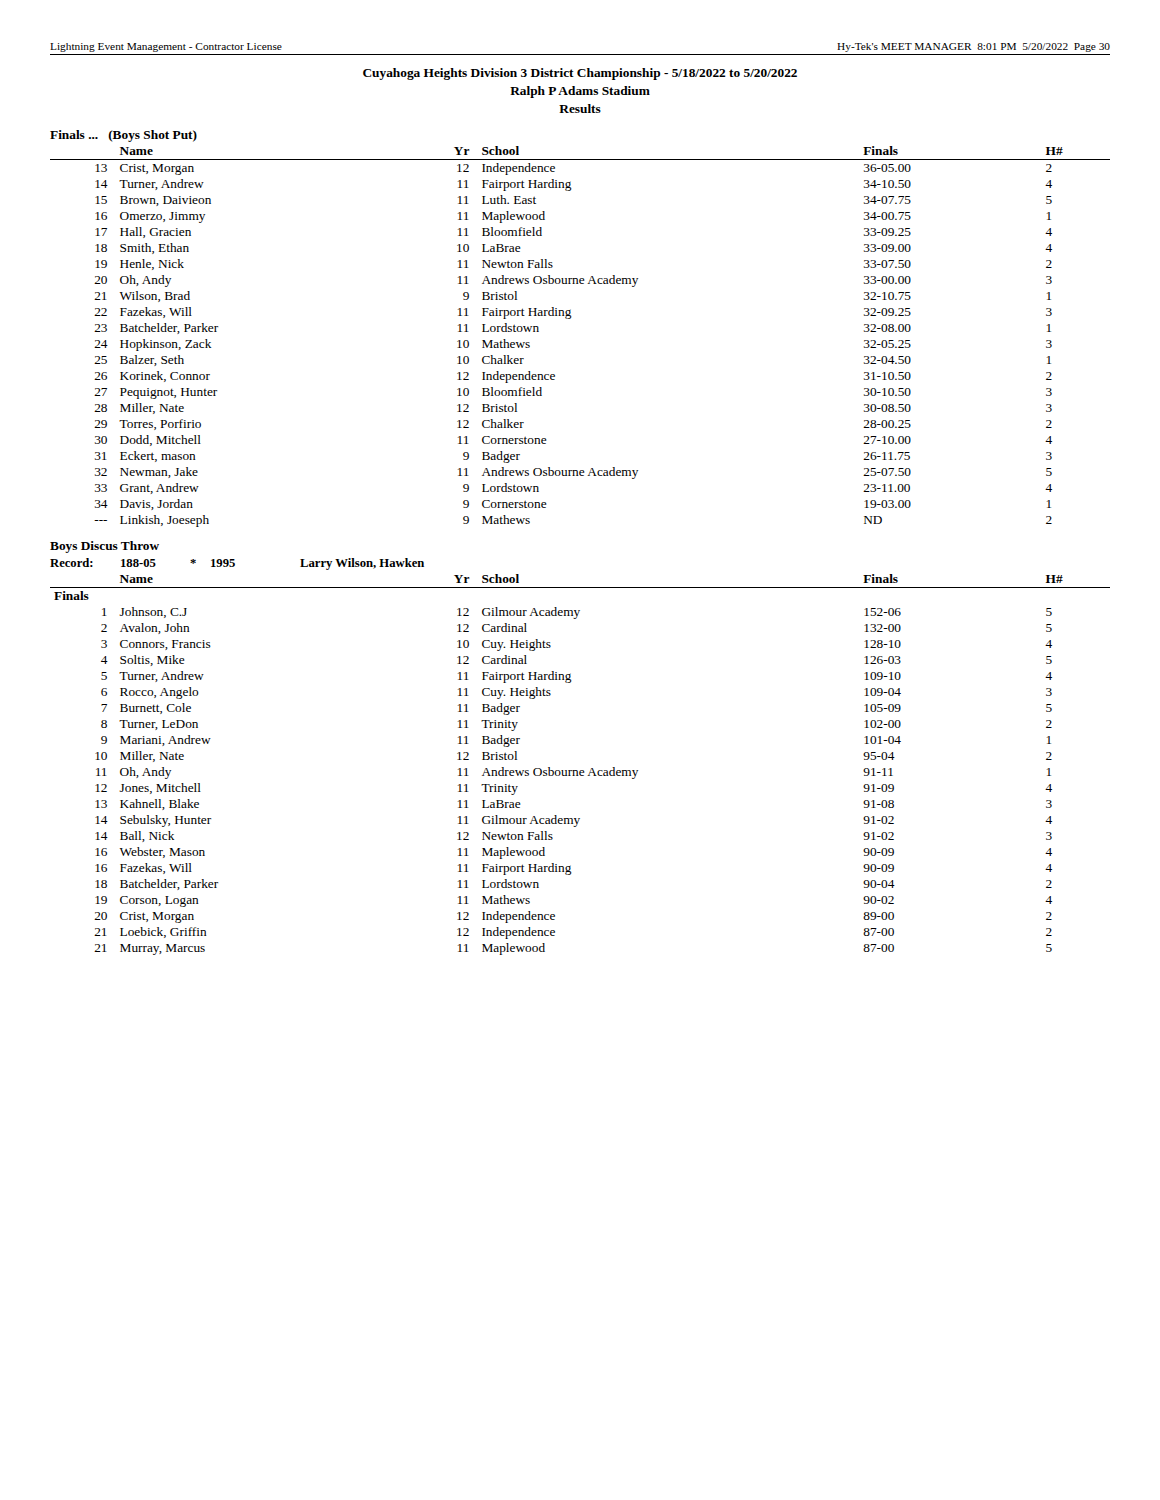Lightning Event Management - Contractor License
Hy-Tek's MEET MANAGER 8:01 PM 5/20/2022 Page 30
Cuyahoga Heights Division 3 District Championship - 5/18/2022 to 5/20/2022
Ralph P Adams Stadium
Results
Finals ... (Boys Shot Put)
| | Name | Yr | School | Finals | H# |
| --- | --- | --- | --- | --- | --- |
| 13 | Crist, Morgan | 12 | Independence | 36-05.00 | 2 |
| 14 | Turner, Andrew | 11 | Fairport Harding | 34-10.50 | 4 |
| 15 | Brown, Daivieon | 11 | Luth. East | 34-07.75 | 5 |
| 16 | Omerzo, Jimmy | 11 | Maplewood | 34-00.75 | 1 |
| 17 | Hall, Gracien | 11 | Bloomfield | 33-09.25 | 4 |
| 18 | Smith, Ethan | 10 | LaBrae | 33-09.00 | 4 |
| 19 | Henle, Nick | 11 | Newton Falls | 33-07.50 | 2 |
| 20 | Oh, Andy | 11 | Andrews Osbourne Academy | 33-00.00 | 3 |
| 21 | Wilson, Brad | 9 | Bristol | 32-10.75 | 1 |
| 22 | Fazekas, Will | 11 | Fairport Harding | 32-09.25 | 3 |
| 23 | Batchelder, Parker | 11 | Lordstown | 32-08.00 | 1 |
| 24 | Hopkinson, Zack | 10 | Mathews | 32-05.25 | 3 |
| 25 | Balzer, Seth | 10 | Chalker | 32-04.50 | 1 |
| 26 | Korinek, Connor | 12 | Independence | 31-10.50 | 2 |
| 27 | Pequignot, Hunter | 10 | Bloomfield | 30-10.50 | 3 |
| 28 | Miller, Nate | 12 | Bristol | 30-08.50 | 3 |
| 29 | Torres, Porfirio | 12 | Chalker | 28-00.25 | 2 |
| 30 | Dodd, Mitchell | 11 | Cornerstone | 27-10.00 | 4 |
| 31 | Eckert, mason | 9 | Badger | 26-11.75 | 3 |
| 32 | Newman, Jake | 11 | Andrews Osbourne Academy | 25-07.50 | 5 |
| 33 | Grant, Andrew | 9 | Lordstown | 23-11.00 | 4 |
| 34 | Davis, Jordan | 9 | Cornerstone | 19-03.00 | 1 |
| --- | Linkish, Joeseph | 9 | Mathews | ND | 2 |
Boys Discus Throw
Record: 188-05*1995 Larry Wilson, Hawken
| | Name | Yr | School | Finals | H# |
| --- | --- | --- | --- | --- | --- |
| Finals |
| 1 | Johnson, C.J | 12 | Gilmour Academy | 152-06 | 5 |
| 2 | Avalon, John | 12 | Cardinal | 132-00 | 5 |
| 3 | Connors, Francis | 10 | Cuy. Heights | 128-10 | 4 |
| 4 | Soltis, Mike | 12 | Cardinal | 126-03 | 5 |
| 5 | Turner, Andrew | 11 | Fairport Harding | 109-10 | 4 |
| 6 | Rocco, Angelo | 11 | Cuy. Heights | 109-04 | 3 |
| 7 | Burnett, Cole | 11 | Badger | 105-09 | 5 |
| 8 | Turner, LeDon | 11 | Trinity | 102-00 | 2 |
| 9 | Mariani, Andrew | 11 | Badger | 101-04 | 1 |
| 10 | Miller, Nate | 12 | Bristol | 95-04 | 2 |
| 11 | Oh, Andy | 11 | Andrews Osbourne Academy | 91-11 | 1 |
| 12 | Jones, Mitchell | 11 | Trinity | 91-09 | 4 |
| 13 | Kahnell, Blake | 11 | LaBrae | 91-08 | 3 |
| 14 | Sebulsky, Hunter | 11 | Gilmour Academy | 91-02 | 4 |
| 14 | Ball, Nick | 12 | Newton Falls | 91-02 | 3 |
| 16 | Webster, Mason | 11 | Maplewood | 90-09 | 4 |
| 16 | Fazekas, Will | 11 | Fairport Harding | 90-09 | 4 |
| 18 | Batchelder, Parker | 11 | Lordstown | 90-04 | 2 |
| 19 | Corson, Logan | 11 | Mathews | 90-02 | 4 |
| 20 | Crist, Morgan | 12 | Independence | 89-00 | 2 |
| 21 | Loebick, Griffin | 12 | Independence | 87-00 | 2 |
| 21 | Murray, Marcus | 11 | Maplewood | 87-00 | 5 |